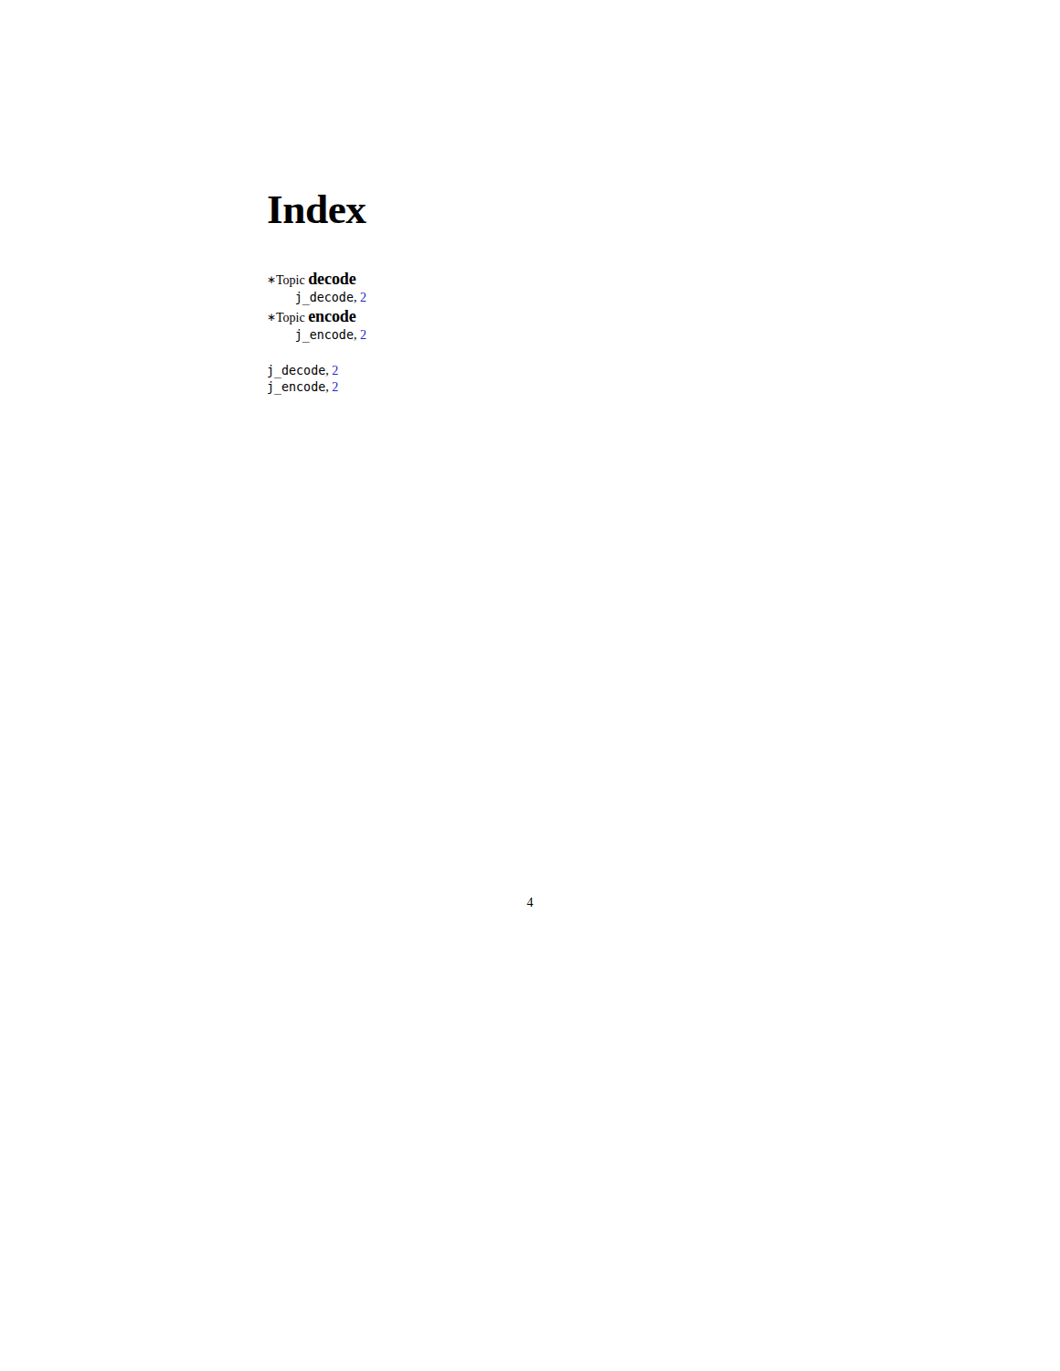Index
∗Topic decode
j_decode, 2
∗Topic encode
j_encode, 2
j_decode, 2
j_encode, 2
4